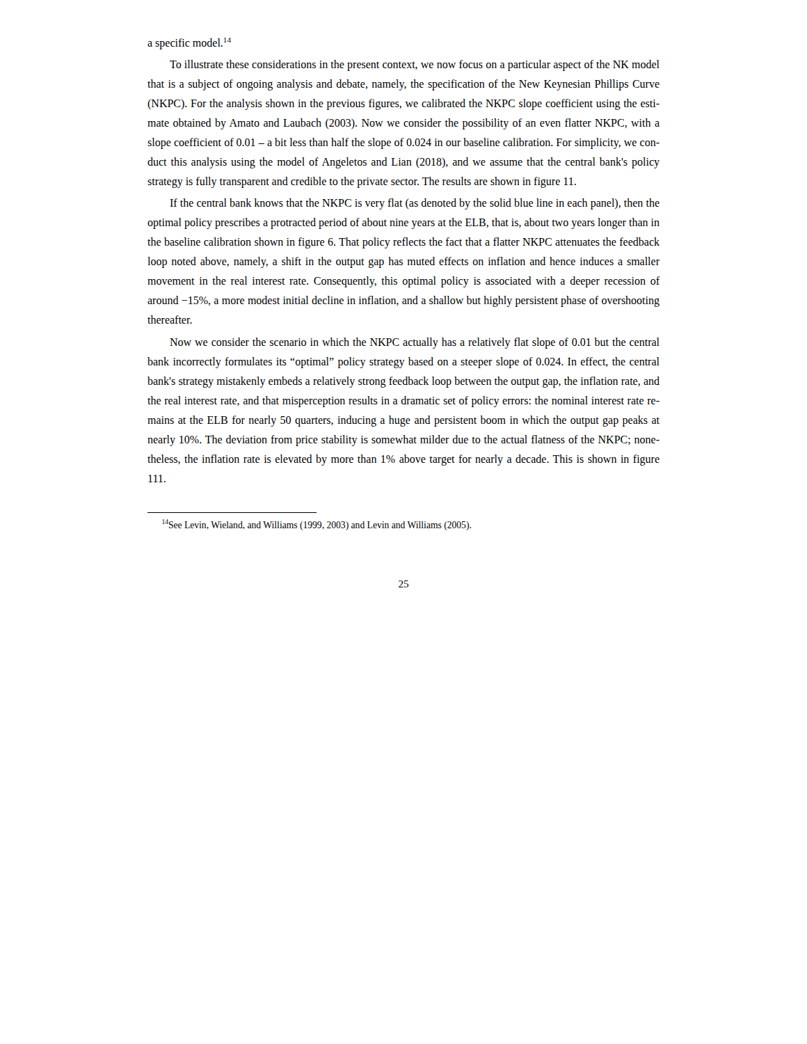a specific model.14
To illustrate these considerations in the present context, we now focus on a particular aspect of the NK model that is a subject of ongoing analysis and debate, namely, the specification of the New Keynesian Phillips Curve (NKPC). For the analysis shown in the previous figures, we calibrated the NKPC slope coefficient using the estimate obtained by Amato and Laubach (2003). Now we consider the possibility of an even flatter NKPC, with a slope coefficient of 0.01 – a bit less than half the slope of 0.024 in our baseline calibration. For simplicity, we conduct this analysis using the model of Angeletos and Lian (2018), and we assume that the central bank's policy strategy is fully transparent and credible to the private sector. The results are shown in figure 11.
If the central bank knows that the NKPC is very flat (as denoted by the solid blue line in each panel), then the optimal policy prescribes a protracted period of about nine years at the ELB, that is, about two years longer than in the baseline calibration shown in figure 6. That policy reflects the fact that a flatter NKPC attenuates the feedback loop noted above, namely, a shift in the output gap has muted effects on inflation and hence induces a smaller movement in the real interest rate. Consequently, this optimal policy is associated with a deeper recession of around −15%, a more modest initial decline in inflation, and a shallow but highly persistent phase of overshooting thereafter.
Now we consider the scenario in which the NKPC actually has a relatively flat slope of 0.01 but the central bank incorrectly formulates its “optimal” policy strategy based on a steeper slope of 0.024. In effect, the central bank's strategy mistakenly embeds a relatively strong feedback loop between the output gap, the inflation rate, and the real interest rate, and that misperception results in a dramatic set of policy errors: the nominal interest rate remains at the ELB for nearly 50 quarters, inducing a huge and persistent boom in which the output gap peaks at nearly 10%. The deviation from price stability is somewhat milder due to the actual flatness of the NKPC; nonetheless, the inflation rate is elevated by more than 1% above target for nearly a decade. This is shown in figure 111.
14See Levin, Wieland, and Williams (1999, 2003) and Levin and Williams (2005).
25